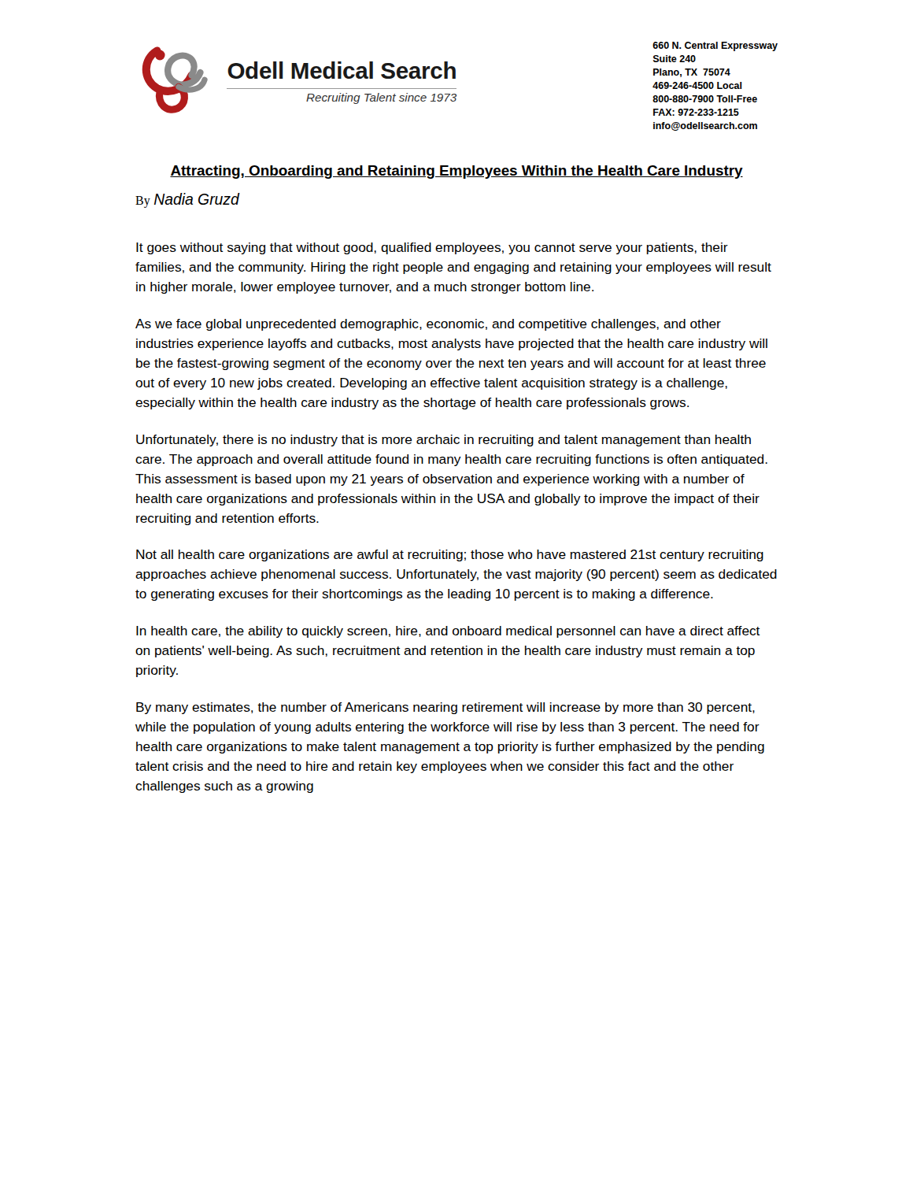Odell Medical Search
Recruiting Talent since 1973
660 N. Central Expressway
Suite 240
Plano, TX 75074
469-246-4500 Local
800-880-7900 Toll-Free
FAX: 972-233-1215
info@odellsearch.com
Attracting, Onboarding and Retaining Employees Within the Health Care Industry
By Nadia Gruzd
It goes without saying that without good, qualified employees, you cannot serve your patients, their families, and the community. Hiring the right people and engaging and retaining your employees will result in higher morale, lower employee turnover, and a much stronger bottom line.
As we face global unprecedented demographic, economic, and competitive challenges, and other industries experience layoffs and cutbacks, most analysts have projected that the health care industry will be the fastest-growing segment of the economy over the next ten years and will account for at least three out of every 10 new jobs created. Developing an effective talent acquisition strategy is a challenge, especially within the health care industry as the shortage of health care professionals grows.
Unfortunately, there is no industry that is more archaic in recruiting and talent management than health care. The approach and overall attitude found in many health care recruiting functions is often antiquated. This assessment is based upon my 21 years of observation and experience working with a number of health care organizations and professionals within in the USA and globally to improve the impact of their recruiting and retention efforts.
Not all health care organizations are awful at recruiting; those who have mastered 21st century recruiting approaches achieve phenomenal success. Unfortunately, the vast majority (90 percent) seem as dedicated to generating excuses for their shortcomings as the leading 10 percent is to making a difference.
In health care, the ability to quickly screen, hire, and onboard medical personnel can have a direct affect on patients' well-being. As such, recruitment and retention in the health care industry must remain a top priority.
By many estimates, the number of Americans nearing retirement will increase by more than 30 percent, while the population of young adults entering the workforce will rise by less than 3 percent. The need for health care organizations to make talent management a top priority is further emphasized by the pending talent crisis and the need to hire and retain key employees when we consider this fact and the other challenges such as a growing